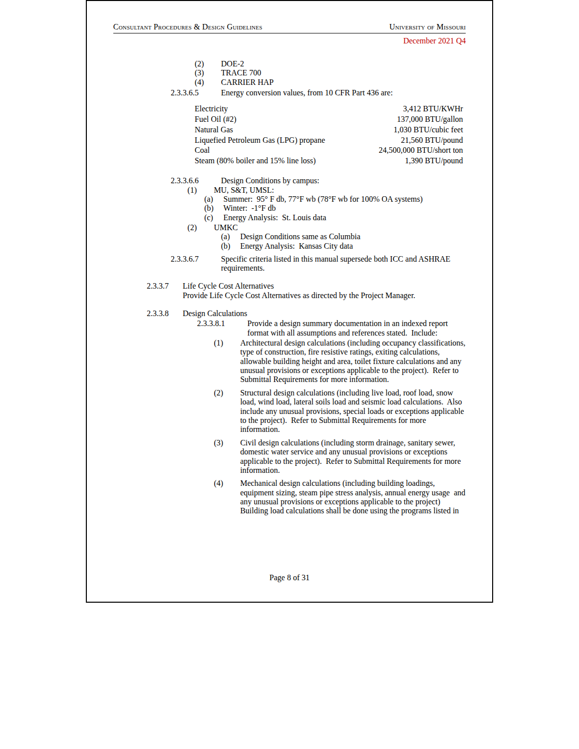Consultant Procedures & Design Guidelines
University of Missouri
December 2021 Q4
(2)
DOE-2
(3)
TRACE 700
(4)
CARRIER HAP
2.3.3.6.5
Energy conversion values, from 10 CFR Part 436 are:
| Electricity | 3,412 BTU/KWHr |
| Fuel Oil (#2) | 137,000 BTU/gallon |
| Natural Gas | 1,030 BTU/cubic feet |
| Liquefied Petroleum Gas (LPG) propane | 21,560 BTU/pound |
| Coal | 24,500,000 BTU/short ton |
| Steam (80% boiler and 15% line loss) | 1,390 BTU/pound |
2.3.3.6.6
Design Conditions by campus:
(1)
MU, S&T, UMSL:
(a)
Summer: 95° F db, 77°F wb (78°F wb for 100% OA systems)
(b)
Winter: -1°F db
(c)
Energy Analysis: St. Louis data
(2)
UMKC
(a)
Design Conditions same as Columbia
(b)
Energy Analysis: Kansas City data
2.3.3.6.7
Specific criteria listed in this manual supersede both ICC and ASHRAE requirements.
2.3.3.7
Life Cycle Cost Alternatives
Provide Life Cycle Cost Alternatives as directed by the Project Manager.
2.3.3.8
Design Calculations
2.3.3.8.1
Provide a design summary documentation in an indexed report format with all assumptions and references stated. Include:
(1)
Architectural design calculations (including occupancy classifications, type of construction, fire resistive ratings, exiting calculations, allowable building height and area, toilet fixture calculations and any unusual provisions or exceptions applicable to the project). Refer to Submittal Requirements for more information.
(2)
Structural design calculations (including live load, roof load, snow load, wind load, lateral soils load and seismic load calculations. Also include any unusual provisions, special loads or exceptions applicable to the project). Refer to Submittal Requirements for more information.
(3)
Civil design calculations (including storm drainage, sanitary sewer, domestic water service and any unusual provisions or exceptions applicable to the project). Refer to Submittal Requirements for more information.
(4)
Mechanical design calculations (including building loadings, equipment sizing, steam pipe stress analysis, annual energy usage and any unusual provisions or exceptions applicable to the project) Building load calculations shall be done using the programs listed in
Page 8 of 31